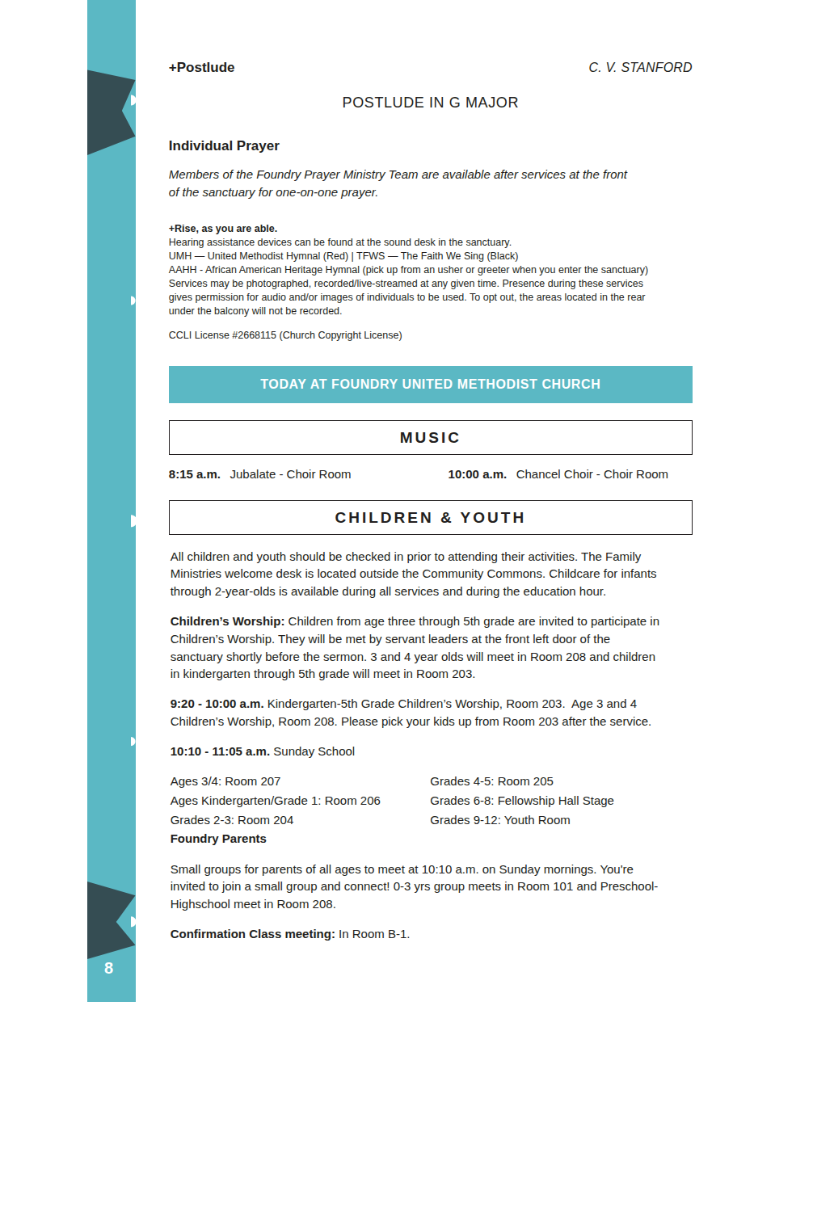+Postlude
C. V. STANFORD
POSTLUDE IN G MAJOR
Individual Prayer
Members of the Foundry Prayer Ministry Team are available after services at the front of the sanctuary for one-on-one prayer.
+Rise, as you are able.
Hearing assistance devices can be found at the sound desk in the sanctuary.
UMH — United Methodist Hymnal (Red) | TFWS — The Faith We Sing (Black)
AAHH - African American Heritage Hymnal (pick up from an usher or greeter when you enter the sanctuary)
Services may be photographed, recorded/live-streamed at any given time. Presence during these services gives permission for audio and/or images of individuals to be used. To opt out, the areas located in the rear under the balcony will not be recorded.
CCLI License #2668115 (Church Copyright License)
TODAY AT FOUNDRY UNITED METHODIST CHURCH
MUSIC
8:15 a.m. Jubalate - Choir Room
10:00 a.m. Chancel Choir - Choir Room
CHILDREN & YOUTH
All children and youth should be checked in prior to attending their activities. The Family Ministries welcome desk is located outside the Community Commons. Childcare for infants through 2-year-olds is available during all services and during the education hour.
Children’s Worship: Children from age three through 5th grade are invited to participate in Children’s Worship. They will be met by servant leaders at the front left door of the sanctuary shortly before the sermon. 3 and 4 year olds will meet in Room 208 and children in kindergarten through 5th grade will meet in Room 203.
9:20 - 10:00 a.m. Kindergarten-5th Grade Children’s Worship, Room 203. Age 3 and 4 Children’s Worship, Room 208. Please pick your kids up from Room 203 after the service.
10:10 - 11:05 a.m. Sunday School
Ages 3/4: Room 207
Ages Kindergarten/Grade 1: Room 206
Grades 2-3: Room 204
Grades 4-5: Room 205
Grades 6-8: Fellowship Hall Stage
Grades 9-12: Youth Room
Foundry Parents
Small groups for parents of all ages to meet at 10:10 a.m. on Sunday mornings. You're invited to join a small group and connect! 0-3 yrs group meets in Room 101 and Preschool-Highschool meet in Room 208.
Confirmation Class meeting: In Room B-1.
8